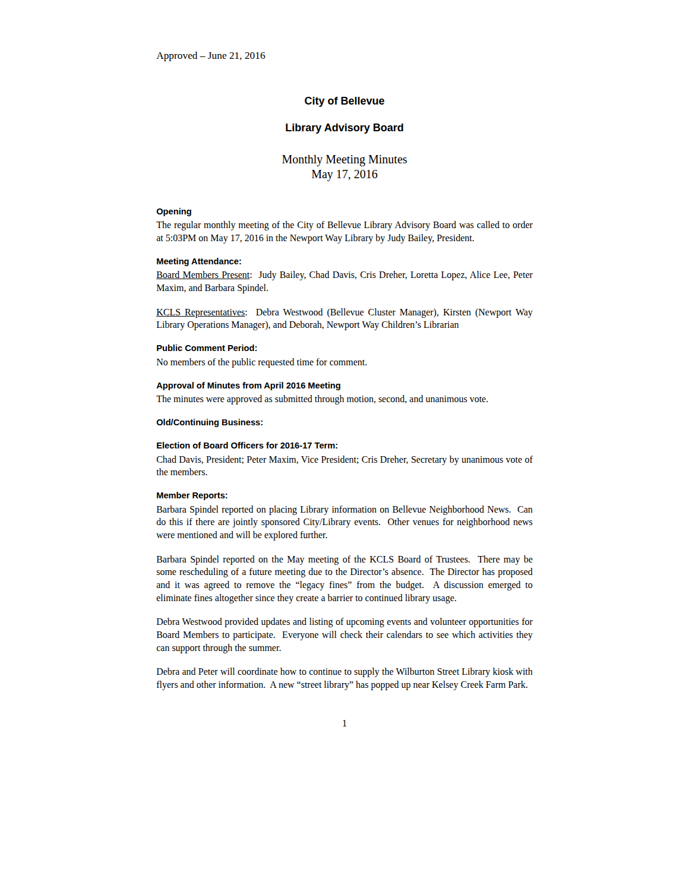Approved – June 21, 2016
City of Bellevue
Library Advisory Board
Monthly Meeting Minutes
May 17, 2016
Opening
The regular monthly meeting of the City of Bellevue Library Advisory Board was called to order at 5:03PM on May 17, 2016 in the Newport Way Library by Judy Bailey, President.
Meeting Attendance:
Board Members Present: Judy Bailey, Chad Davis, Cris Dreher, Loretta Lopez, Alice Lee, Peter Maxim, and Barbara Spindel.
KCLS Representatives: Debra Westwood (Bellevue Cluster Manager), Kirsten (Newport Way Library Operations Manager), and Deborah, Newport Way Children’s Librarian
Public Comment Period:
No members of the public requested time for comment.
Approval of Minutes from April 2016 Meeting
The minutes were approved as submitted through motion, second, and unanimous vote.
Old/Continuing Business:
Election of Board Officers for 2016-17 Term:
Chad Davis, President; Peter Maxim, Vice President; Cris Dreher, Secretary by unanimous vote of the members.
Member Reports:
Barbara Spindel reported on placing Library information on Bellevue Neighborhood News. Can do this if there are jointly sponsored City/Library events. Other venues for neighborhood news were mentioned and will be explored further.
Barbara Spindel reported on the May meeting of the KCLS Board of Trustees. There may be some rescheduling of a future meeting due to the Director’s absence. The Director has proposed and it was agreed to remove the “legacy fines” from the budget. A discussion emerged to eliminate fines altogether since they create a barrier to continued library usage.
Debra Westwood provided updates and listing of upcoming events and volunteer opportunities for Board Members to participate. Everyone will check their calendars to see which activities they can support through the summer.
Debra and Peter will coordinate how to continue to supply the Wilburton Street Library kiosk with flyers and other information. A new “street library” has popped up near Kelsey Creek Farm Park.
1